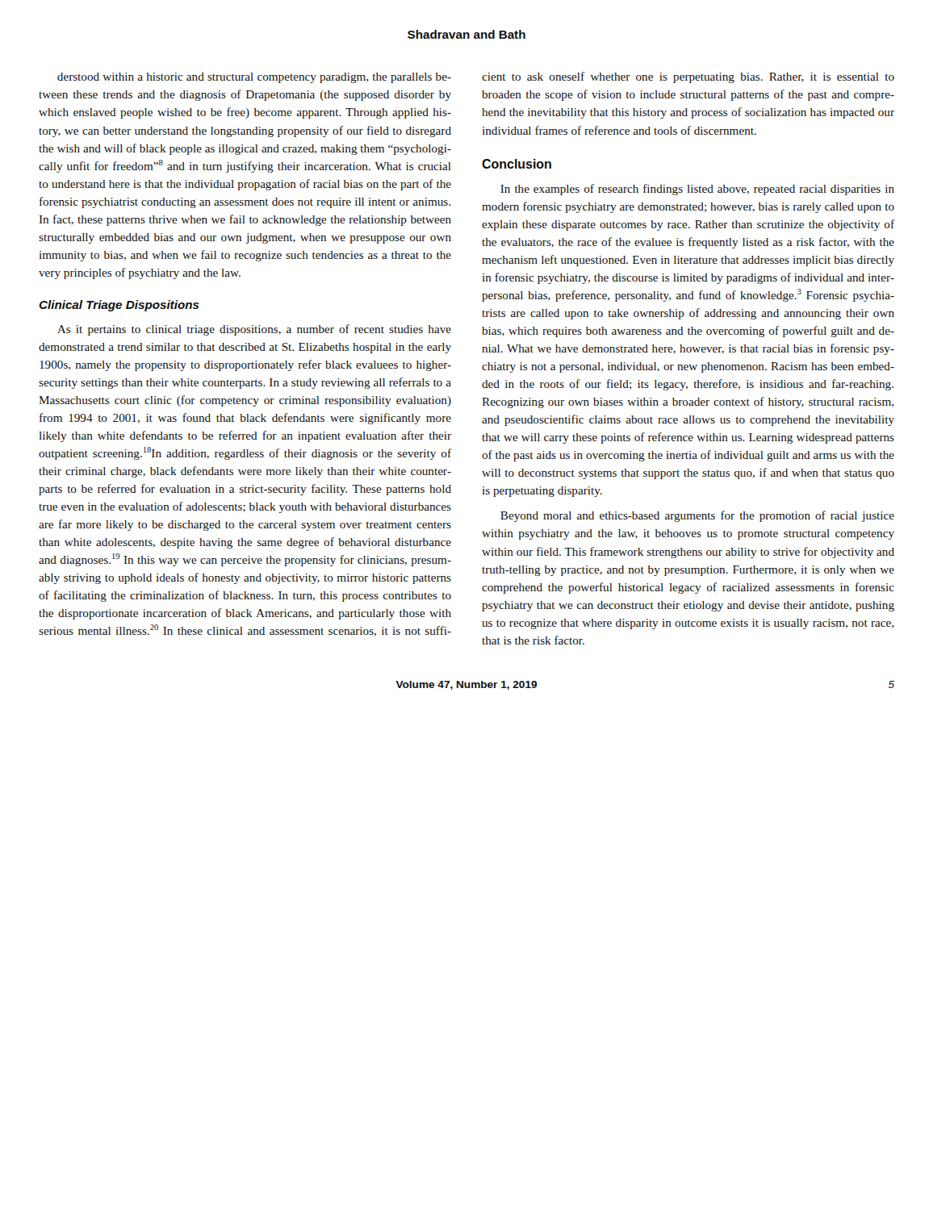Shadravan and Bath
derstood within a historic and structural competency paradigm, the parallels between these trends and the diagnosis of Drapetomania (the supposed disorder by which enslaved people wished to be free) become apparent. Through applied history, we can better understand the longstanding propensity of our field to disregard the wish and will of black people as illogical and crazed, making them “psychologically unfit for freedom”8 and in turn justifying their incarceration. What is crucial to understand here is that the individual propagation of racial bias on the part of the forensic psychiatrist conducting an assessment does not require ill intent or animus. In fact, these patterns thrive when we fail to acknowledge the relationship between structurally embedded bias and our own judgment, when we presuppose our own immunity to bias, and when we fail to recognize such tendencies as a threat to the very principles of psychiatry and the law.
Clinical Triage Dispositions
As it pertains to clinical triage dispositions, a number of recent studies have demonstrated a trend similar to that described at St. Elizabeths hospital in the early 1900s, namely the propensity to disproportionately refer black evaluees to higher-security settings than their white counterparts. In a study reviewing all referrals to a Massachusetts court clinic (for competency or criminal responsibility evaluation) from 1994 to 2001, it was found that black defendants were significantly more likely than white defendants to be referred for an inpatient evaluation after their outpatient screening.18In addition, regardless of their diagnosis or the severity of their criminal charge, black defendants were more likely than their white counterparts to be referred for evaluation in a strict-security facility. These patterns hold true even in the evaluation of adolescents; black youth with behavioral disturbances are far more likely to be discharged to the carceral system over treatment centers than white adolescents, despite having the same degree of behavioral disturbance and diagnoses.19 In this way we can perceive the propensity for clinicians, presumably striving to uphold ideals of honesty and objectivity, to mirror historic patterns of facilitating the criminalization of blackness. In turn, this process contributes to the disproportionate incarceration of black Americans, and particularly those with serious mental illness.20 In these clinical and assessment scenarios, it is not sufficient to ask oneself whether one is perpetuating bias. Rather, it is essential to broaden the scope of vision to include structural patterns of the past and comprehend the inevitability that this history and process of socialization has impacted our individual frames of reference and tools of discernment.
Conclusion
In the examples of research findings listed above, repeated racial disparities in modern forensic psychiatry are demonstrated; however, bias is rarely called upon to explain these disparate outcomes by race. Rather than scrutinize the objectivity of the evaluators, the race of the evaluee is frequently listed as a risk factor, with the mechanism left unquestioned. Even in literature that addresses implicit bias directly in forensic psychiatry, the discourse is limited by paradigms of individual and interpersonal bias, preference, personality, and fund of knowledge.3 Forensic psychiatrists are called upon to take ownership of addressing and announcing their own bias, which requires both awareness and the overcoming of powerful guilt and denial. What we have demonstrated here, however, is that racial bias in forensic psychiatry is not a personal, individual, or new phenomenon. Racism has been embedded in the roots of our field; its legacy, therefore, is insidious and far-reaching. Recognizing our own biases within a broader context of history, structural racism, and pseudoscientific claims about race allows us to comprehend the inevitability that we will carry these points of reference within us. Learning widespread patterns of the past aids us in overcoming the inertia of individual guilt and arms us with the will to deconstruct systems that support the status quo, if and when that status quo is perpetuating disparity.
Beyond moral and ethics-based arguments for the promotion of racial justice within psychiatry and the law, it behooves us to promote structural competency within our field. This framework strengthens our ability to strive for objectivity and truth-telling by practice, and not by presumption. Furthermore, it is only when we comprehend the powerful historical legacy of racialized assessments in forensic psychiatry that we can deconstruct their etiology and devise their antidote, pushing us to recognize that where disparity in outcome exists it is usually racism, not race, that is the risk factor.
Volume 47, Number 1, 2019 5